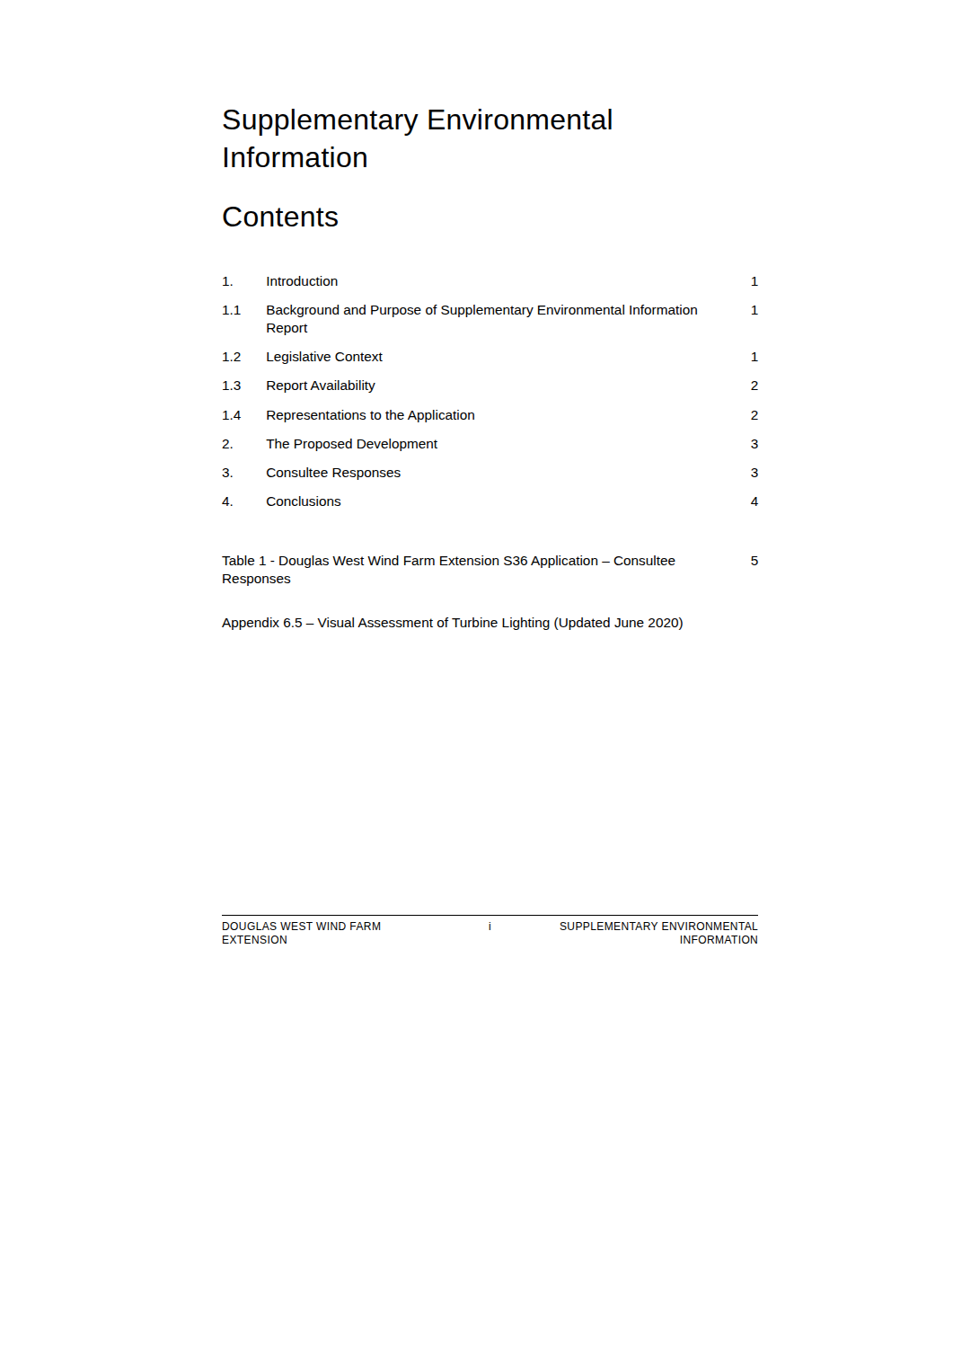Supplementary Environmental Information
Contents
| 1. | Introduction | 1 |
| 1.1 | Background and Purpose of Supplementary Environmental Information Report | 1 |
| 1.2 | Legislative Context | 1 |
| 1.3 | Report Availability | 2 |
| 1.4 | Representations to the Application | 2 |
| 2. | The Proposed Development | 3 |
| 3. | Consultee Responses | 3 |
| 4. | Conclusions | 4 |
Table 1 - Douglas West Wind Farm Extension S36 Application – Consultee Responses 5
Appendix 6.5 – Visual Assessment of Turbine Lighting (Updated June 2020)
DOUGLAS WEST WIND FARM
EXTENSION
i
SUPPLEMENTARY ENVIRONMENTAL
INFORMATION